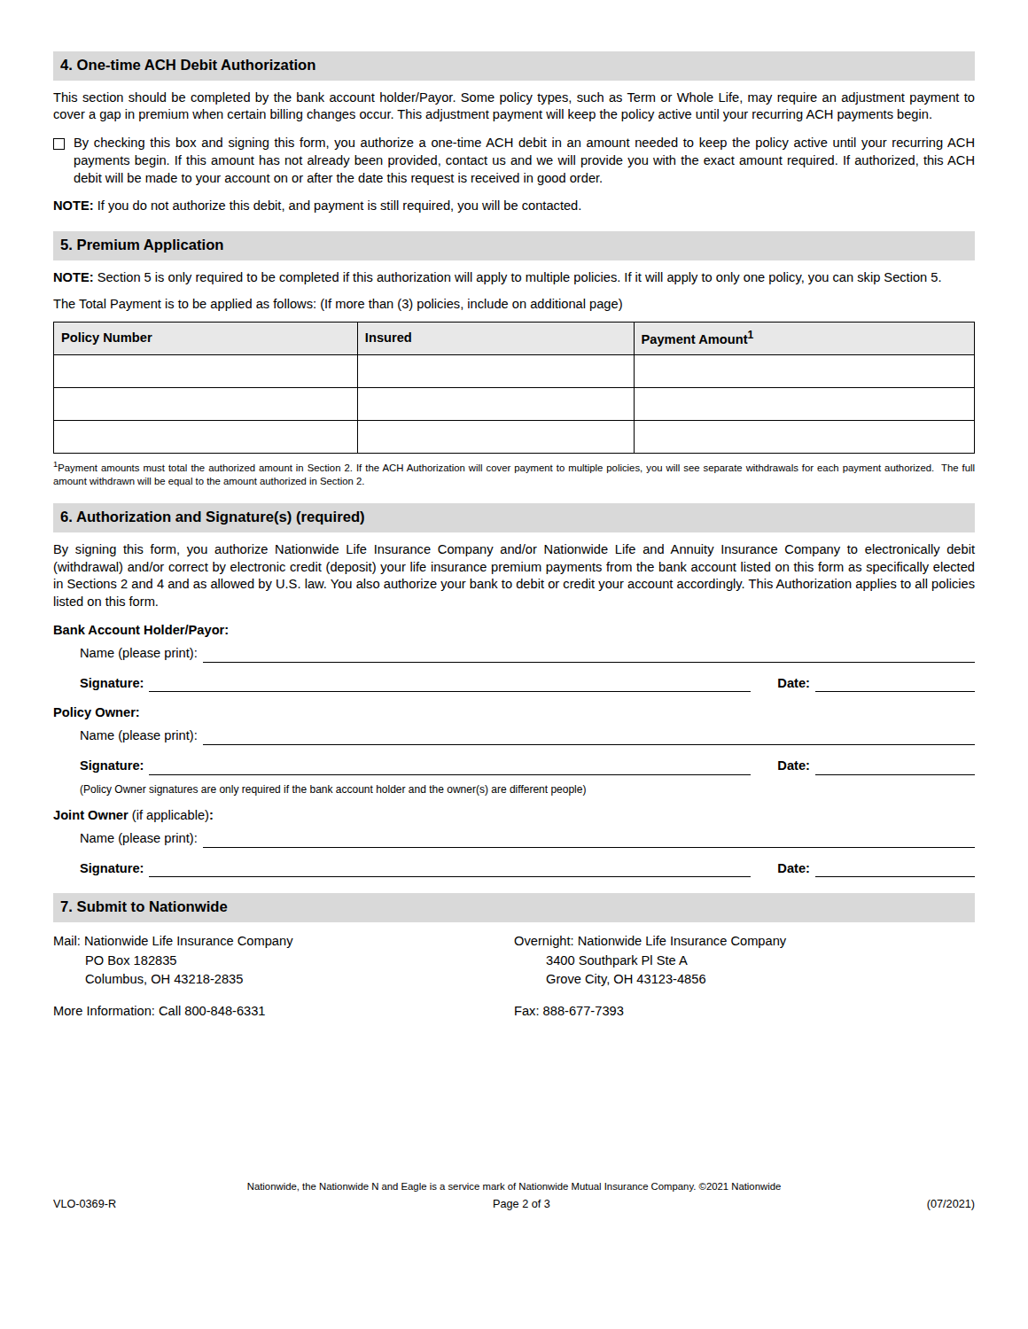4. One-time ACH Debit Authorization
This section should be completed by the bank account holder/Payor. Some policy types, such as Term or Whole Life, may require an adjustment payment to cover a gap in premium when certain billing changes occur. This adjustment payment will keep the policy active until your recurring ACH payments begin.
By checking this box and signing this form, you authorize a one-time ACH debit in an amount needed to keep the policy active until your recurring ACH payments begin. If this amount has not already been provided, contact us and we will provide you with the exact amount required. If authorized, this ACH debit will be made to your account on or after the date this request is received in good order.
NOTE: If you do not authorize this debit, and payment is still required, you will be contacted.
5. Premium Application
NOTE: Section 5 is only required to be completed if this authorization will apply to multiple policies. If it will apply to only one policy, you can skip Section 5.
The Total Payment is to be applied as follows: (If more than (3) policies, include on additional page)
| Policy Number | Insured | Payment Amount 1 |
| --- | --- | --- |
1Payment amounts must total the authorized amount in Section 2. If the ACH Authorization will cover payment to multiple policies, you will see separate withdrawals for each payment authorized. The full amount withdrawn will be equal to the amount authorized in Section 2.
6. Authorization and Signature(s) (required)
By signing this form, you authorize Nationwide Life Insurance Company and/or Nationwide Life and Annuity Insurance Company to electronically debit (withdrawal) and/or correct by electronic credit (deposit) your life insurance premium payments from the bank account listed on this form as specifically elected in Sections 2 and 4 and as allowed by U.S. law. You also authorize your bank to debit or credit your account accordingly. This Authorization applies to all policies listed on this form.
Bank Account Holder/Payor:
Name (please print):
Signature: Date:
Policy Owner:
Name (please print):
Signature: Date:
(Policy Owner signatures are only required if the bank account holder and the owner(s) are different people)
Joint Owner (if applicable):
Name (please print):
Signature: Date:
7. Submit to Nationwide
Mail: Nationwide Life Insurance Company
PO Box 182835
Columbus, OH 43218-2835
Overnight: Nationwide Life Insurance Company
3400 Southpark Pl Ste A
Grove City, OH 43123-4856
More Information: Call 800-848-6331
Fax: 888-677-7393
Nationwide, the Nationwide N and Eagle is a service mark of Nationwide Mutual Insurance Company. ©2021 Nationwide
VLO-0369-R Page 2 of 3 (07/2021)